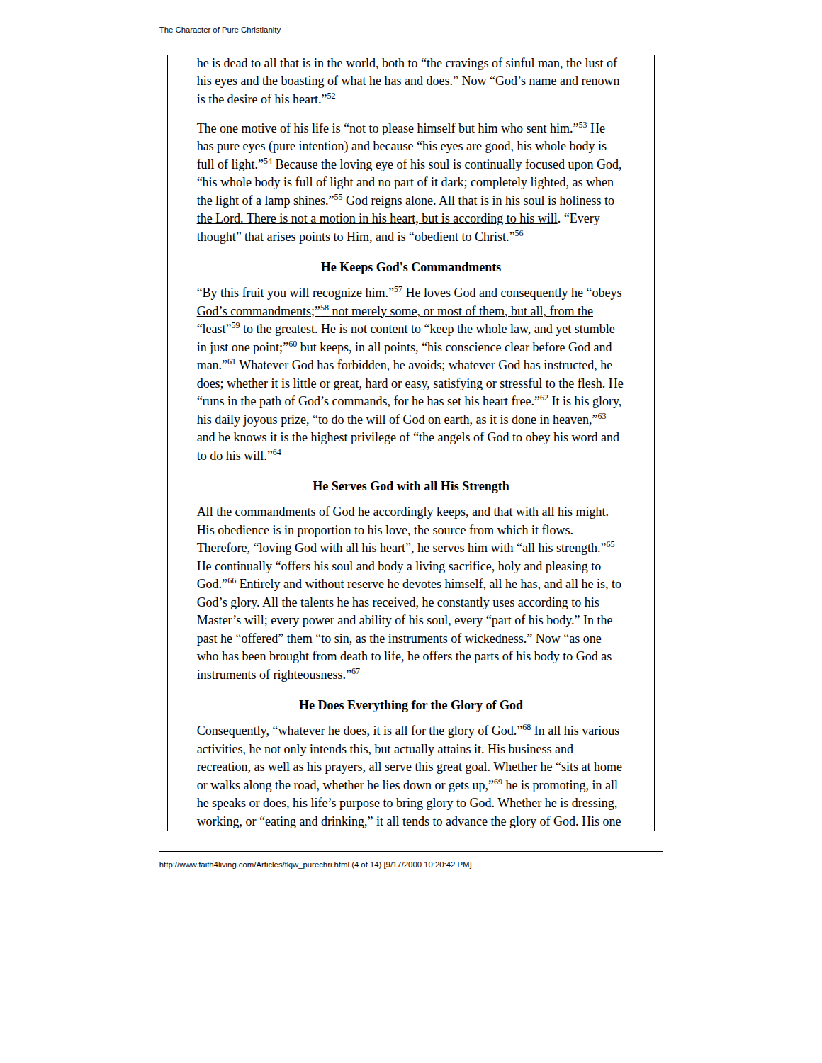The Character of Pure Christianity
he is dead to all that is in the world, both to “the cravings of sinful man, the lust of his eyes and the boasting of what he has and does.” Now “God’s name and renown is the desire of his heart.”52
The one motive of his life is “not to please himself but him who sent him.”53 He has pure eyes (pure intention) and because “his eyes are good, his whole body is full of light.”54 Because the loving eye of his soul is continually focused upon God, “his whole body is full of light and no part of it dark; completely lighted, as when the light of a lamp shines.”55 God reigns alone. All that is in his soul is holiness to the Lord. There is not a motion in his heart, but is according to his will. “Every thought” that arises points to Him, and is “obedient to Christ.”56
He Keeps God's Commandments
“By this fruit you will recognize him.”57 He loves God and consequently he “obeys God’s commandments;”58 not merely some, or most of them, but all, from the “least”59 to the greatest. He is not content to “keep the whole law, and yet stumble in just one point;”60 but keeps, in all points, “his conscience clear before God and man.”61 Whatever God has forbidden, he avoids; whatever God has instructed, he does; whether it is little or great, hard or easy, satisfying or stressful to the flesh. He “runs in the path of God’s commands, for he has set his heart free.”62 It is his glory, his daily joyous prize, “to do the will of God on earth, as it is done in heaven,”63 and he knows it is the highest privilege of “the angels of God to obey his word and to do his will.”64
He Serves God with all His Strength
All the commandments of God he accordingly keeps, and that with all his might. His obedience is in proportion to his love, the source from which it flows. Therefore, “loving God with all his heart”, he serves him with “all his strength.”65 He continually “offers his soul and body a living sacrifice, holy and pleasing to God.”66 Entirely and without reserve he devotes himself, all he has, and all he is, to God’s glory. All the talents he has received, he constantly uses according to his Master’s will; every power and ability of his soul, every “part of his body.” In the past he “offered” them “to sin, as the instruments of wickedness.” Now “as one who has been brought from death to life, he offers the parts of his body to God as instruments of righteousness.”67
He Does Everything for the Glory of God
Consequently, “whatever he does, it is all for the glory of God.”68 In all his various activities, he not only intends this, but actually attains it. His business and recreation, as well as his prayers, all serve this great goal. Whether he “sits at home or walks along the road, whether he lies down or gets up,”69 he is promoting, in all he speaks or does, his life’s purpose to bring glory to God. Whether he is dressing, working, or “eating and drinking,” it all tends to advance the glory of God. His one
http://www.faith4living.com/Articles/tkjw_purechri.html (4 of 14) [9/17/2000 10:20:42 PM]